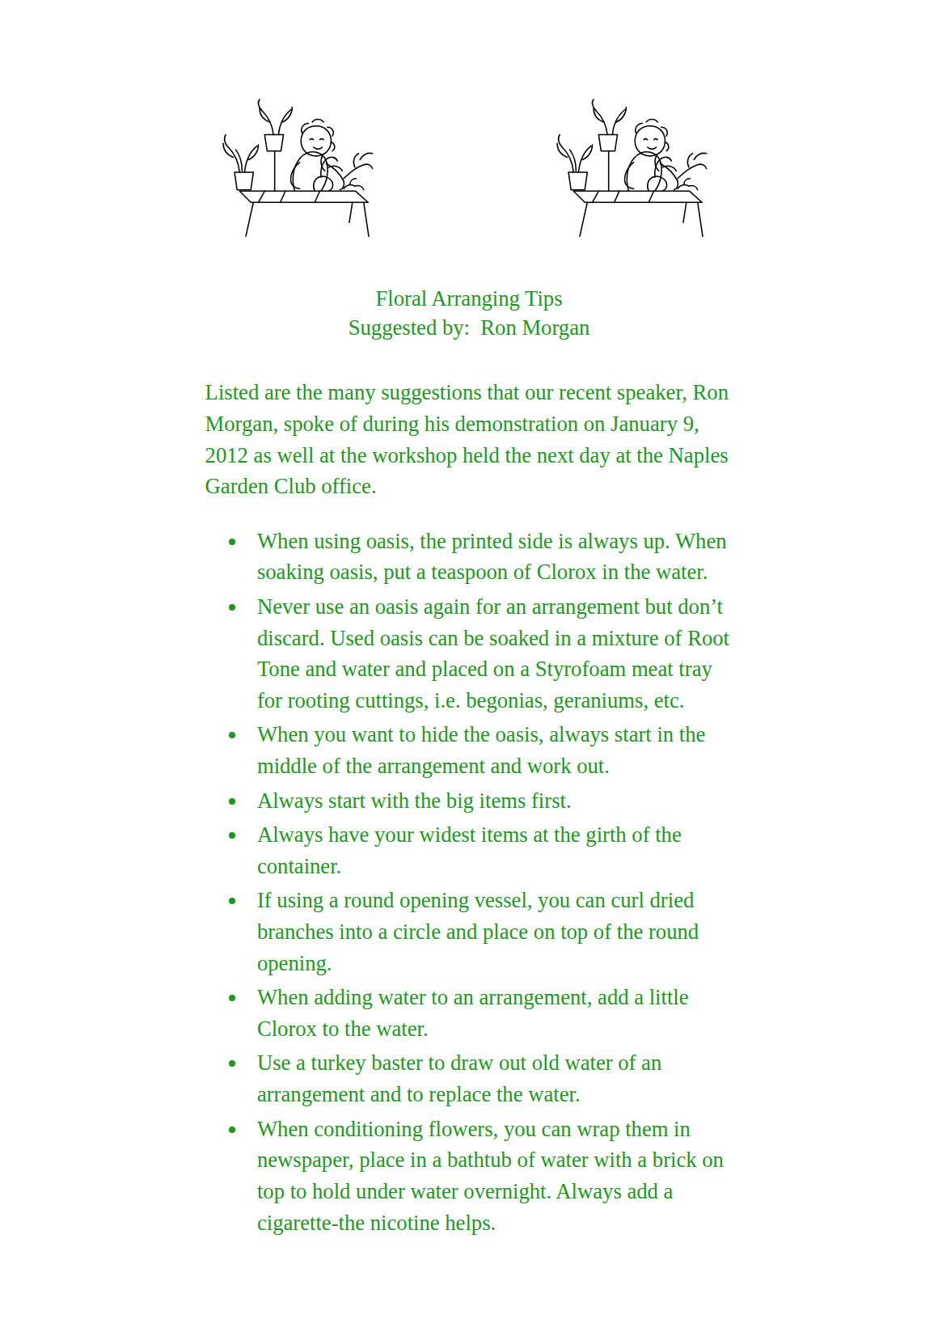Floral Arranging Tips
Suggested by: Ron Morgan
Listed are the many suggestions that our recent speaker, Ron Morgan, spoke of during his demonstration on January 9, 2012 as well at the workshop held the next day at the Naples Garden Club office.
When using oasis, the printed side is always up. When soaking oasis, put a teaspoon of Clorox in the water.
Never use an oasis again for an arrangement but don’t discard. Used oasis can be soaked in a mixture of Root Tone and water and placed on a Styrofoam meat tray for rooting cuttings, i.e. begonias, geraniums, etc.
When you want to hide the oasis, always start in the middle of the arrangement and work out.
Always start with the big items first.
Always have your widest items at the girth of the container.
If using a round opening vessel, you can curl dried branches into a circle and place on top of the round opening.
When adding water to an arrangement, add a little Clorox to the water.
Use a turkey baster to draw out old water of an arrangement and to replace the water.
When conditioning flowers, you can wrap them in newspaper, place in a bathtub of water with a brick on top to hold under water overnight. Always add a cigarette-the nicotine helps.